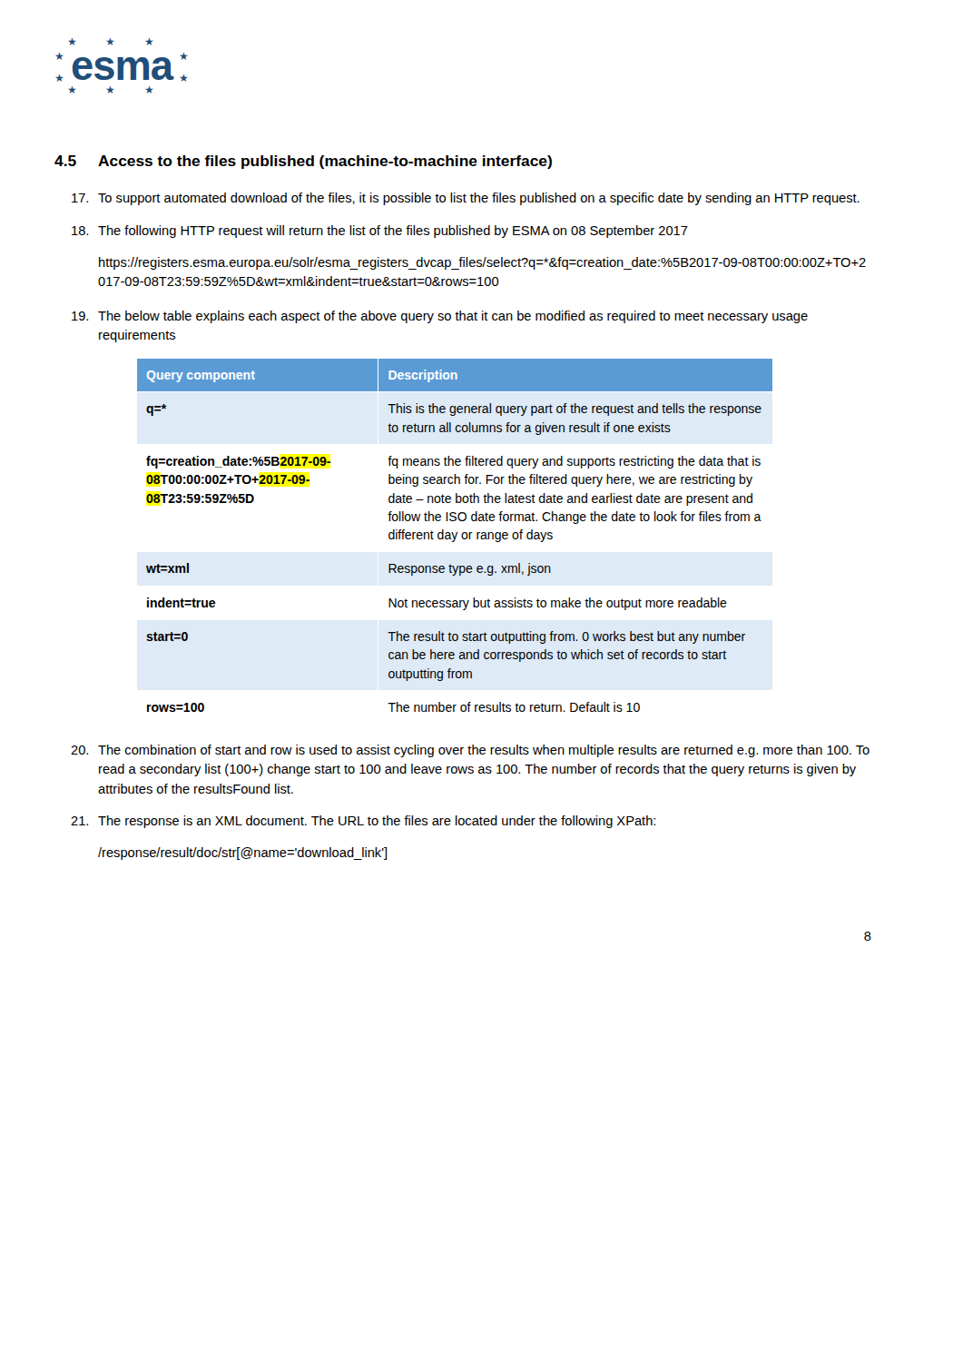★ ★ ★ ★
★ ★
★ esma ★ ★ ★
4.5 Access to the files published (machine-to-machine interface)
To support automated download of the files, it is possible to list the files published on a specific date by sending an HTTP request.
The following HTTP request will return the list of the files published by ESMA on 08 September 2017
https://registers.esma.europa.eu/solr/esma_registers_dvcap_files/select?q=*&fq=creation_date:%5B2017-09-08T00:00:00Z+TO+2017-09-08T23:59:59Z%5D&wt=xml&indent=true&start=0&rows=100
The below table explains each aspect of the above query so that it can be modified as required to meet necessary usage requirements
| Query component | Description |
| --- | --- |
| q=* | This is the general query part of the request and tells the response to return all columns for a given result if one exists |
| fq=creation_date:%5B 2017-09-08 T00:00:00Z+TO+ 2017-09-08 T23:59:59Z%5D | fq means the filtered query and supports restricting the data that is being search for. For the filtered query here, we are restricting by date – note both the latest date and earliest date are present and follow the ISO date format. Change the date to look for files from a different day or range of days |
| wt=xml | Response type e.g. xml, json |
| indent=true | Not necessary but assists to make the output more readable |
| start=0 | The result to start outputting from. 0 works best but any number can be here and corresponds to which set of records to start outputting from |
| rows=100 | The number of results to return. Default is 10 |
The combination of start and row is used to assist cycling over the results when multiple results are returned e.g. more than 100. To read a secondary list (100+) change start to 100 and leave rows as 100. The number of records that the query returns is given by attributes of the resultsFound list.
The response is an XML document. The URL to the files are located under the following XPath:
/response/result/doc/str[@name='download_link']
8